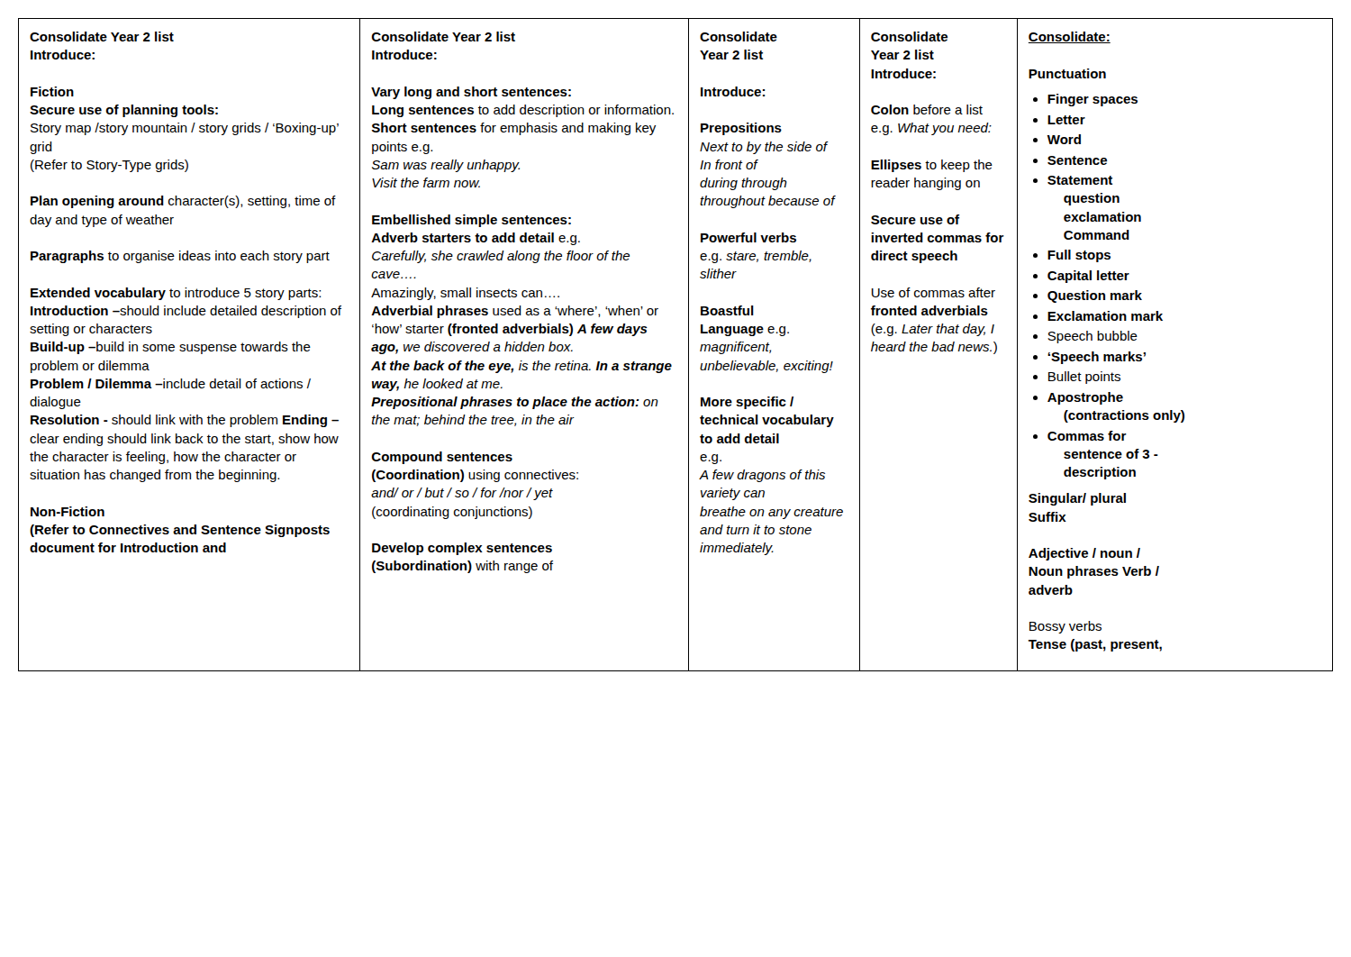| Consolidate Year 2 list Introduce: Fiction Secure use of planning tools: Story map /story mountain / story grids / ‘Boxing-up’ grid (Refer to Story-Type grids) Plan opening around character(s), setting, time of day and type of weather Paragraphs to organise ideas into each story part Extended vocabulary to introduce 5 story parts: Introduction – should include detailed description of setting or characters Build-up – build in some suspense towards the problem or dilemma Problem / Dilemma – include detail of actions / dialogue Resolution - should link with the problem Ending – clear ending should link back to the start, show how the character is feeling, how the character or situation has changed from the beginning. Non-Fiction (Refer to Connectives and Sentence Signposts document for Introduction and | Consolidate Year 2 list Introduce: Vary long and short sentences: Long sentences to add description or information. Short sentences for emphasis and making key points e.g. Sam was really unhappy. Visit the farm now. Embellished simple sentences: Adverb starters to add detail e.g. Carefully, she crawled along the floor of the cave…. Amazingly, small insects can…. Adverbial phrases used as a ‘where’, ‘when’ or ‘how’ starter (fronted adverbials) A few days ago, we discovered a hidden box. At the back of the eye, is the retina. In a strange way, he looked at me. Prepositional phrases to place the action: on the mat; behind the tree, in the air Compound sentences (Coordination) using connectives: and/ or / but / so / for /nor / yet (coordinating conjunctions) Develop complex sentences (Subordination) with range of | Consolidate Year 2 list Introduce: Prepositions Next to by the side of In front of during through throughout because of Powerful verbs e.g. stare, tremble, slither Boastful Language e.g. magnificent, unbelievable, exciting! More specific / technical vocabulary to add detail e.g. A few dragons of this variety can breathe on any creature and turn it to stone immediately. | Consolidate Year 2 list Introduce: Colon before a list e.g. What you need: Ellipses to keep the reader hanging on Secure use of inverted commas for direct speech Use of commas after fronted adverbials (e.g. Later that day, I heard the bad news. ) | Consolidate: Punctuation Finger spaces Letter Word Sentence Statement question exclamation Command Full stops Capital letter Question mark Exclamation mark Speech bubble ‘Speech marks’ Bullet points Apostrophe (contractions only) Commas for sentence of 3 - description Singular/ plural Suffix Adjective / noun / Noun phrases Verb / adverb Bossy verbs Tense (past, present, |